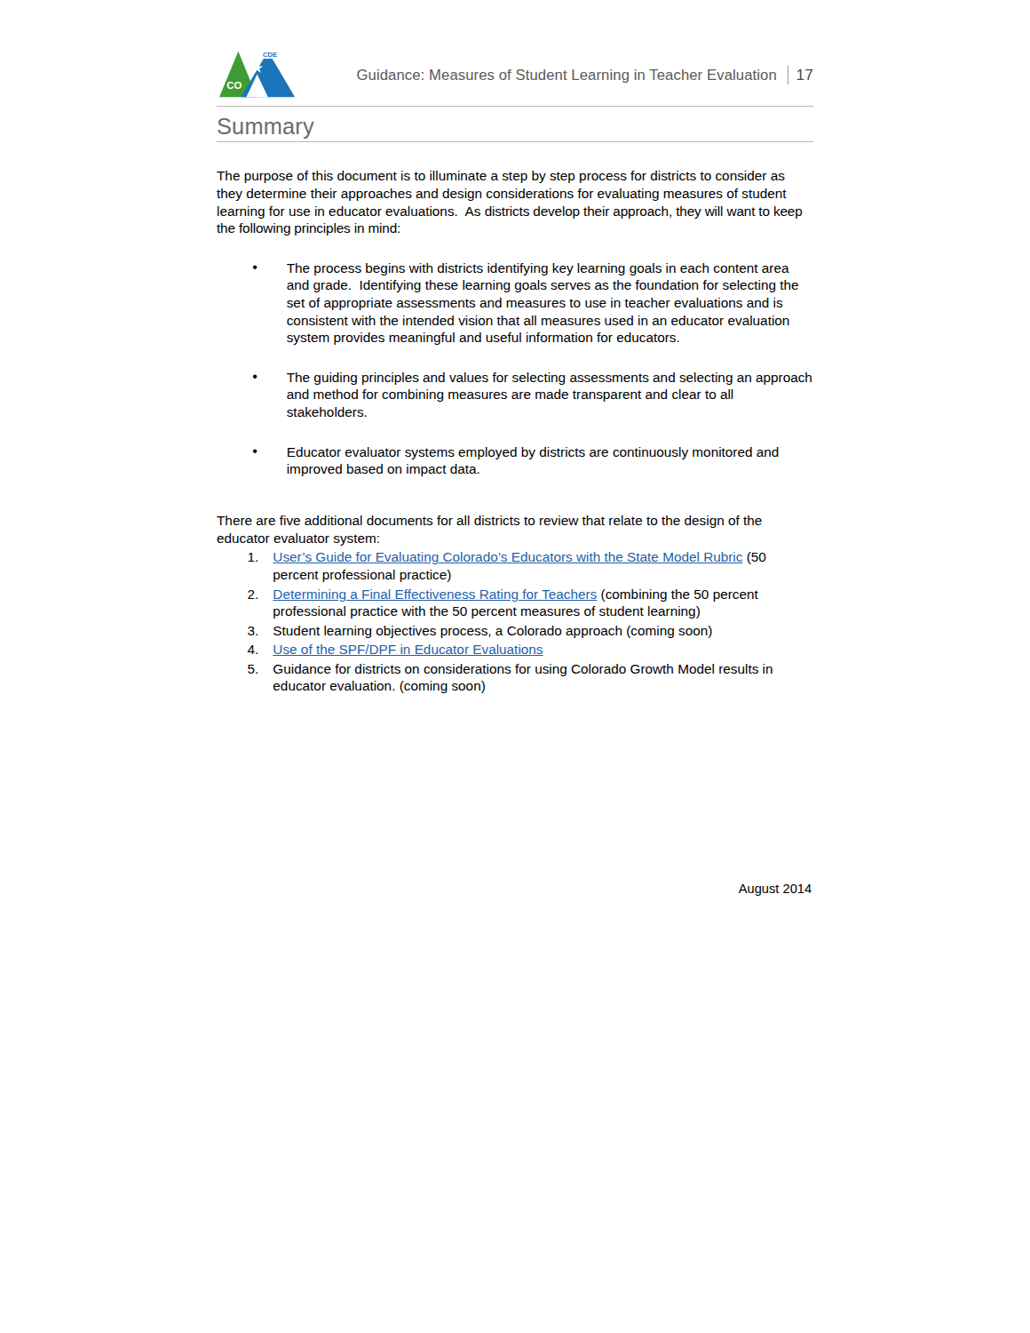CDE CO TM
Guidance: Measures of Student Learning in Teacher Evaluation 17
Summary
The purpose of this document is to illuminate a step by step process for districts to consider as they determine their approaches and design considerations for evaluating measures of student learning for use in educator evaluations. As districts develop their approach, they will want to keep the following principles in mind:
The process begins with districts identifying key learning goals in each content area and grade. Identifying these learning goals serves as the foundation for selecting the set of appropriate assessments and measures to use in teacher evaluations and is consistent with the intended vision that all measures used in an educator evaluation system provides meaningful and useful information for educators.
The guiding principles and values for selecting assessments and selecting an approach and method for combining measures are made transparent and clear to all stakeholders.
Educator evaluator systems employed by districts are continuously monitored and improved based on impact data.
There are five additional documents for all districts to review that relate to the design of the educator evaluator system:
User’s Guide for Evaluating Colorado’s Educators with the State Model Rubric (50 percent professional practice)
Determining a Final Effectiveness Rating for Teachers (combining the 50 percent professional practice with the 50 percent measures of student learning)
Student learning objectives process, a Colorado approach (coming soon)
Use of the SPF/DPF in Educator Evaluations
Guidance for districts on considerations for using Colorado Growth Model results in educator evaluation. (coming soon)
August 2014